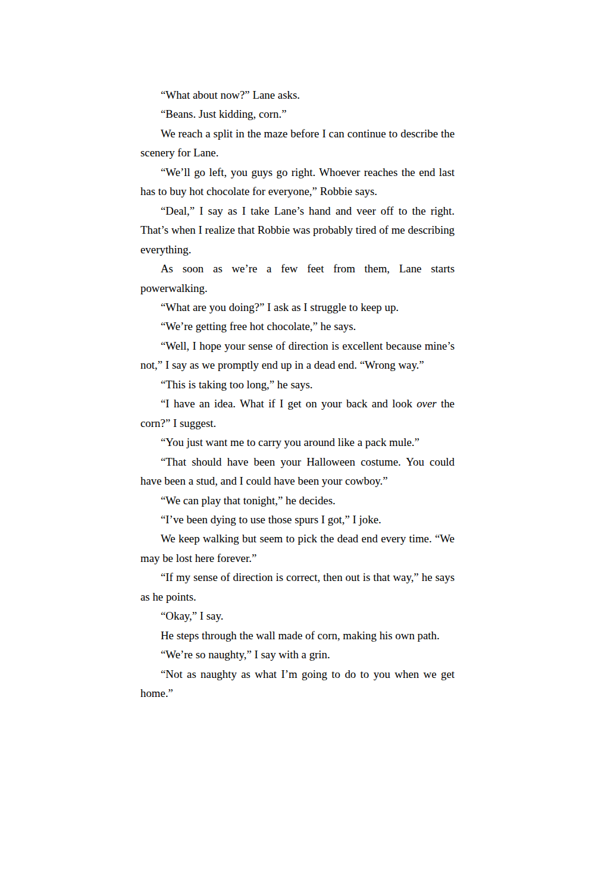“What about now?” Lane asks.
“Beans. Just kidding, corn.”
We reach a split in the maze before I can continue to describe the scenery for Lane.
“We’ll go left, you guys go right. Whoever reaches the end last has to buy hot chocolate for everyone,” Robbie says.
“Deal,” I say as I take Lane’s hand and veer off to the right. That’s when I realize that Robbie was probably tired of me describing everything.
As soon as we’re a few feet from them, Lane starts powerwalking.
“What are you doing?” I ask as I struggle to keep up.
“We’re getting free hot chocolate,” he says.
“Well, I hope your sense of direction is excellent because mine’s not,” I say as we promptly end up in a dead end. “Wrong way.”
“This is taking too long,” he says.
“I have an idea. What if I get on your back and look over the corn?” I suggest.
“You just want me to carry you around like a pack mule.”
“That should have been your Halloween costume. You could have been a stud, and I could have been your cowboy.”
“We can play that tonight,” he decides.
“I’ve been dying to use those spurs I got,” I joke.
We keep walking but seem to pick the dead end every time. “We may be lost here forever.”
“If my sense of direction is correct, then out is that way,” he says as he points.
“Okay,” I say.
He steps through the wall made of corn, making his own path.
“We’re so naughty,” I say with a grin.
“Not as naughty as what I’m going to do to you when we get home.”